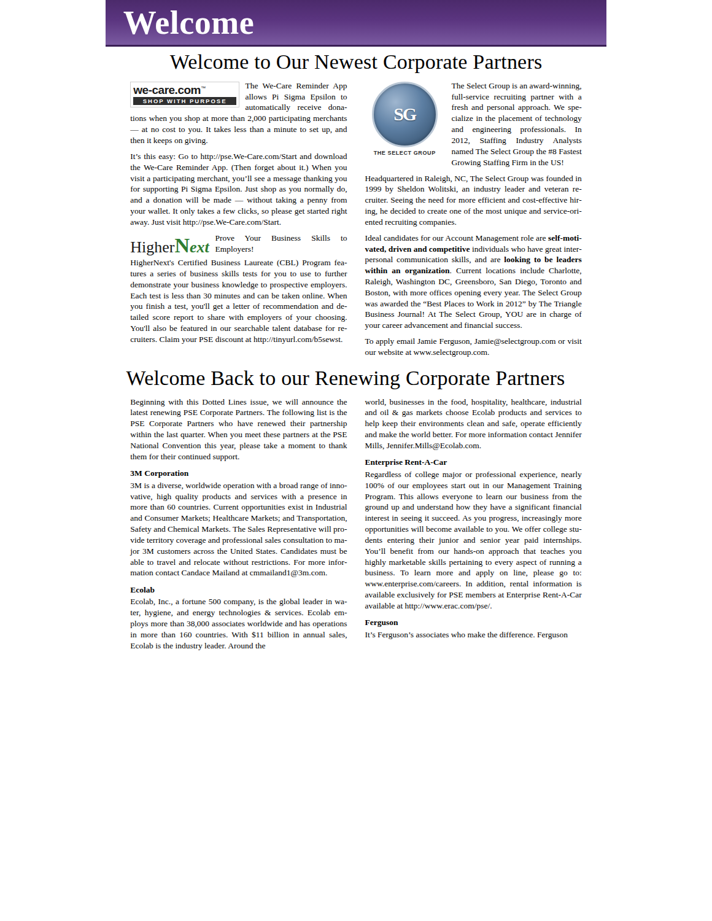Welcome
Welcome to Our Newest Corporate Partners
we-care.com™
SHOP WITH PURPOSE
The We-Care Reminder App allows Pi Sigma Epsilon to automatically receive donations when you shop at more than 2,000 participating merchants — at no cost to you. It takes less than a minute to set up, and then it keeps on giving.
It’s this easy: Go to http://pse.We-Care.com/Start and download the We-Care Reminder App. (Then forget about it.) When you visit a participating merchant, you’ll see a message thanking you for supporting Pi Sigma Epsilon. Just shop as you normally do, and a donation will be made — without taking a penny from your wallet. It only takes a few clicks, so please get started right away. Just visit http://pse.We-Care.com/Start.
Higher Next
Prove Your Business Skills to Employers!
HigherNext's Certified Business Laureate (CBL) Program features a series of business skills tests for you to use to further demonstrate your business knowledge to prospective employers. Each test is less than 30 minutes and can be taken online. When you finish a test, you'll get a letter of recommendation and detailed score report to share with employers of your choosing. You'll also be featured in our searchable talent database for recruiters. Claim your PSE discount at http://tinyurl.com/b5sewst.
SG
THE SELECT GROUP
The Select Group is an award-winning, full-service recruiting partner with a fresh and personal approach. We specialize in the placement of technology and engineering professionals. In 2012, Staffing Industry Analysts named The Select Group the #8 Fastest Growing Staffing Firm in the US!
Headquartered in Raleigh, NC, The Select Group was founded in 1999 by Sheldon Wolitski, an industry leader and veteran recruiter. Seeing the need for more efficient and cost-effective hiring, he decided to create one of the most unique and service-oriented recruiting companies.
Ideal candidates for our Account Management role are self-motivated, driven and competitive individuals who have great interpersonal communication skills, and are looking to be leaders within an organization. Current locations include Charlotte, Raleigh, Washington DC, Greensboro, San Diego, Toronto and Boston, with more offices opening every year. The Select Group was awarded the “Best Places to Work in 2012” by The Triangle Business Journal! At The Select Group, YOU are in charge of your career advancement and financial success.
To apply email Jamie Ferguson, Jamie@selectgroup.com or visit our website at www.selectgroup.com.
Welcome Back to our Renewing Corporate Partners
Beginning with this Dotted Lines issue, we will announce the latest renewing PSE Corporate Partners. The following list is the PSE Corporate Partners who have renewed their partnership within the last quarter. When you meet these partners at the PSE National Convention this year, please take a moment to thank them for their continued support.
3M Corporation
3M is a diverse, worldwide operation with a broad range of innovative, high quality products and services with a presence in more than 60 countries. Current opportunities exist in Industrial and Consumer Markets; Healthcare Markets; and Transportation, Safety and Chemical Markets. The Sales Representative will provide territory coverage and professional sales consultation to major 3M customers across the United States. Candidates must be able to travel and relocate without restrictions. For more information contact Candace Mailand at cmmailand1@3m.com.
Ecolab
Ecolab, Inc., a fortune 500 company, is the global leader in water, hygiene, and energy technologies & services. Ecolab employs more than 38,000 associates worldwide and has operations in more than 160 countries. With $11 billion in annual sales, Ecolab is the industry leader. Around the
world, businesses in the food, hospitality, healthcare, industrial and oil & gas markets choose Ecolab products and services to help keep their environments clean and safe, operate efficiently and make the world better. For more information contact Jennifer Mills, Jennifer.Mills@Ecolab.com.
Enterprise Rent-A-Car
Regardless of college major or professional experience, nearly 100% of our employees start out in our Management Training Program. This allows everyone to learn our business from the ground up and understand how they have a significant financial interest in seeing it succeed. As you progress, increasingly more opportunities will become available to you. We offer college students entering their junior and senior year paid internships. You’ll benefit from our hands-on approach that teaches you highly marketable skills pertaining to every aspect of running a business. To learn more and apply on line, please go to: www.enterprise.com/careers. In addition, rental information is available exclusively for PSE members at Enterprise Rent-A-Car available at http://www.erac.com/pse/.
Ferguson
It’s Ferguson’s associates who make the difference. Ferguson